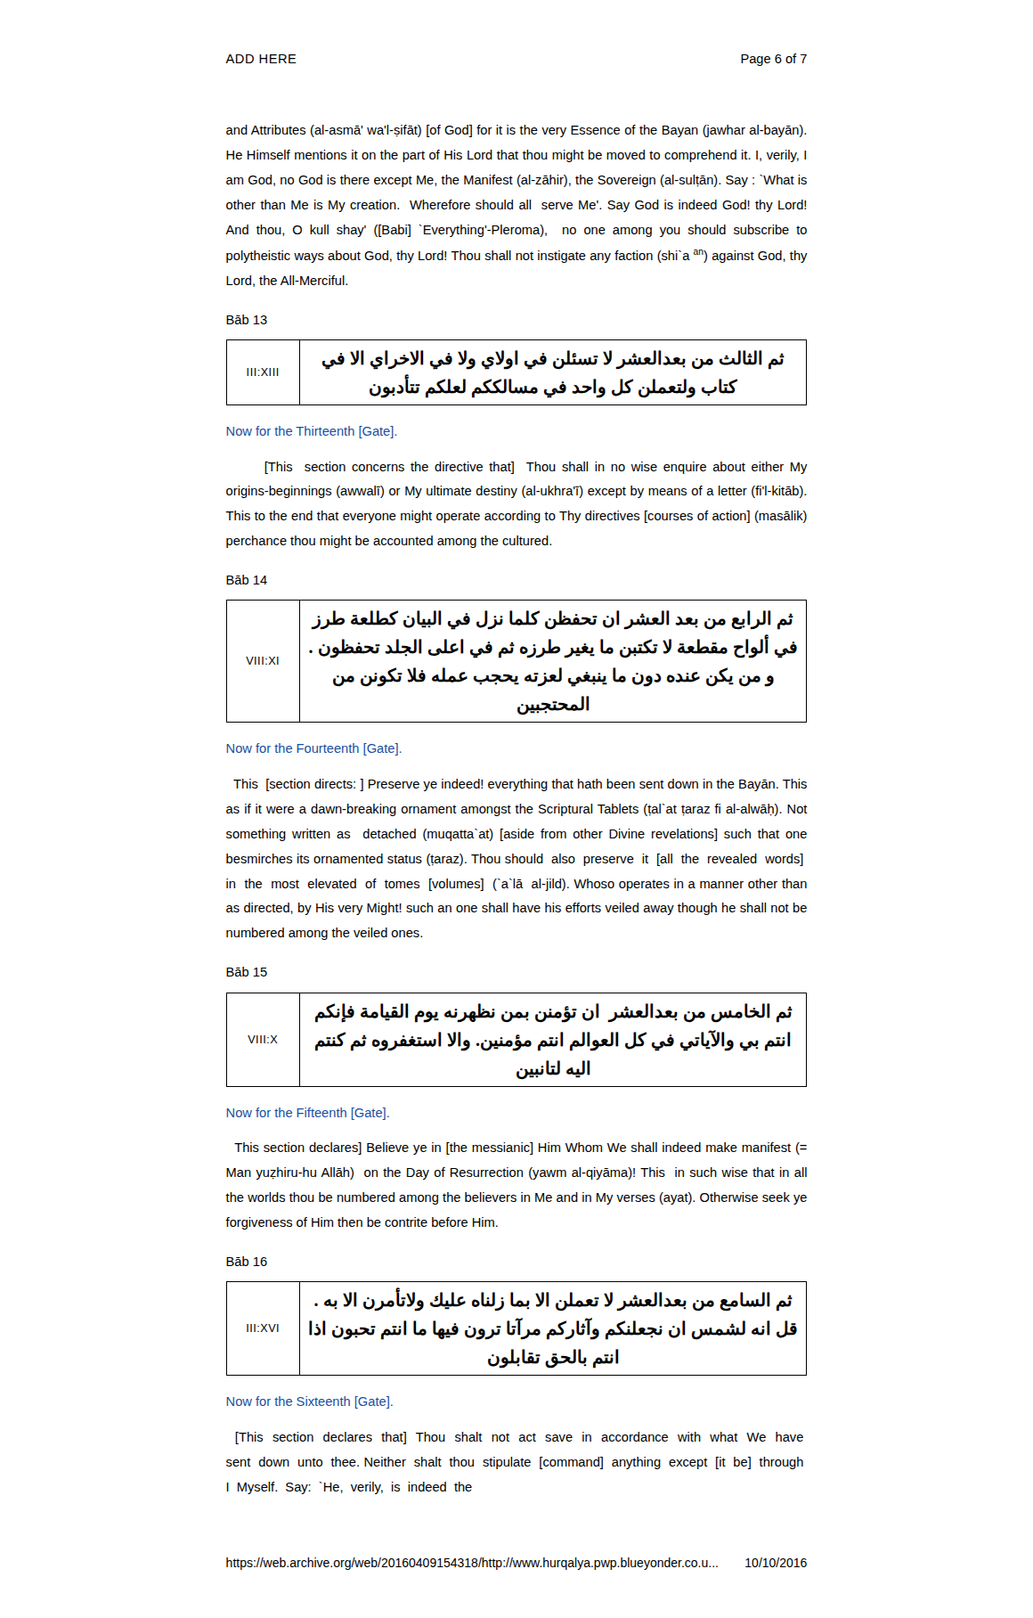ADD HERE
Page 6 of 7
and Attributes (al-asmā' wa'l-ṣifāt) [of God] for it is the very Essence of the Bayan (jawhar al-bayān). He Himself mentions it on the part of His Lord that thou might be moved to comprehend it. I, verily, I am God, no God is there except Me, the Manifest (al-zāhir), the Sovereign (al-sulṭān). Say : `What is other than Me is My creation. Wherefore should all serve Me'. Say God is indeed God! thy Lord! And thou, O kull shay' ([Babi] `Everything'-Pleroma), no one among you should subscribe to polytheistic ways about God, thy Lord! Thou shall not instigate any faction (shi`a an) against God, thy Lord, the All-Merciful.
Bāb 13
| III:XIII | ثم الثالث من بعدالعشر لا تسئلن في اولاي ولا في الاخراي الا في كتاب ولتعملن كل واحد في مسالككم لعلكم تتأدبون |
Now for the Thirteenth [Gate].
[This section concerns the directive that] Thou shall in no wise enquire about either My origins-beginnings (awwalī) or My ultimate destiny (al-ukhra'ī) except by means of a letter (fi'l-kitāb). This to the end that everyone might operate according to Thy directives [courses of action] (masālik) perchance thou might be accounted among the cultured.
Bāb 14
| VIII:XI | ثم الرابع من بعد العشر ان تحفظن كلما نزل في البيان كطلعة طرز في ألواح مقطعة لا تكتبن ما يغير طرزه ثم في اعلى الجلد تحفظون . و من يكن عنده دون ما ينبغي لعزته يحجب عمله فلا تكونن من المحتجبين |
Now for the Fourteenth [Gate].
This [section directs: ] Preserve ye indeed! everything that hath been sent down in the Bayān. This as if it were a dawn-breaking ornament amongst the Scriptural Tablets (ṭal`at ṭaraz fi al-alwāḥ). Not something written as detached (muqatta`at) [aside from other Divine revelations] such that one besmirches its ornamented status (ṭaraz). Thou should also preserve it [all the revealed words] in the most elevated of tomes [volumes] (`a`lā al-jild). Whoso operates in a manner other than as directed, by His very Might! such an one shall have his efforts veiled away though he shall not be numbered among the veiled ones.
Bāb 15
| VIII:X | ثم الخامس من بعدالعشر ان تؤمنن بمن نظهرنه يوم القيامة فإنكم انتم بي والآياتي في كل العوالم انتم مؤمنين. والا استغفروه ثم كنتم اليه لتانبين |
Now for the Fifteenth [Gate].
This section declares] Believe ye in [the messianic] Him Whom We shall indeed make manifest (= Man yuẓhiru-hu Allāh) on the Day of Resurrection (yawm al-qiyāma)! This in such wise that in all the worlds thou be numbered among the believers in Me and in My verses (ayat). Otherwise seek ye forgiveness of Him then be contrite before Him.
Bāb 16
| III:XVI | ثم السامع من بعدالعشر لا تعملن الا بما زلناه عليك ولاتأمرن الا به . قل انه لشمس ان نجعلنكم وآثاركم مرآتا ترون فيها ما انتم تحبون اذا انتم بالحق تقابلون |
Now for the Sixteenth [Gate].
[This section declares that] Thou shalt not act save in accordance with what We have sent down unto thee. Neither shalt thou stipulate [command] anything except [it be] through I Myself. Say: `He, verily, is indeed the
https://web.archive.org/web/20160409154318/http://www.hurqalya.pwp.blueyonder.co.u...
10/10/2016